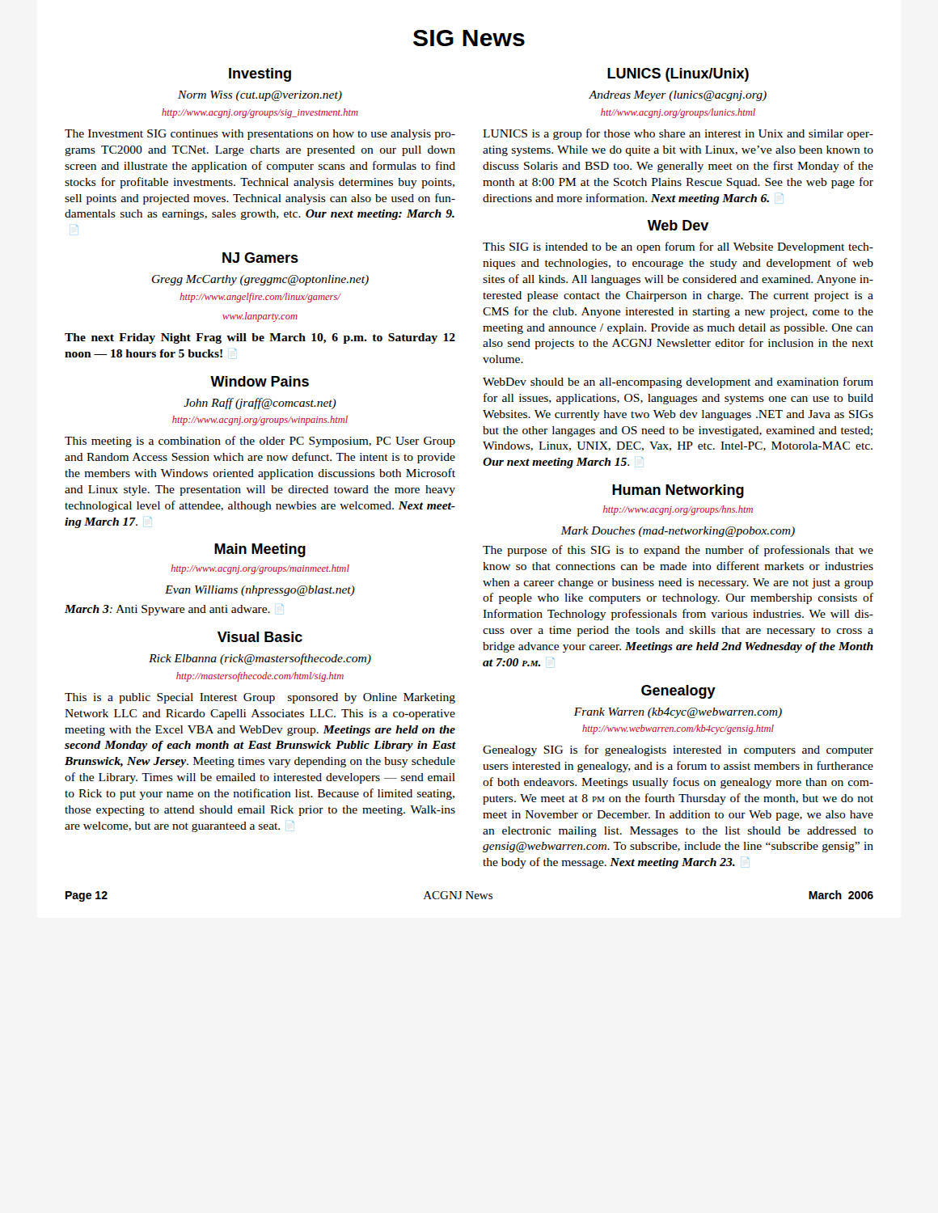SIG News
Investing
Norm Wiss (cut.up@verizon.net)
http://www.acgnj.org/groups/sig_investment.htm
The Investment SIG continues with presentations on how to use analysis programs TC2000 and TCNet. Large charts are presented on our pull down screen and illustrate the application of computer scans and formulas to find stocks for profitable investments. Technical analysis determines buy points, sell points and projected moves. Technical analysis can also be used on fundamentals such as earnings, sales growth, etc. Our next meeting: March 9.📄
NJ Gamers
Gregg McCarthy (greggmc@optonline.net)
http://www.angelfire.com/linux/gamers/
www.lanparty.com
The next Friday Night Frag will be March 10, 6 p.m. to Saturday 12 noon — 18 hours for 5 bucks!📄
Window Pains
John Raff (jraff@comcast.net)
http://www.acgnj.org/groups/winpains.html
This meeting is a combination of the older PC Symposium, PC User Group and Random Access Session which are now defunct. The intent is to provide the members with Windows oriented application discussions both Microsoft and Linux style. The presentation will be directed toward the more heavy technological level of attendee, although newbies are welcomed. Next meeting March 17.📄
Main Meeting
http://www.acgnj.org/groups/mainmeet.html
Evan Williams (nhpressgo@blast.net)
March 3: Anti Spyware and anti adware.📄
Visual Basic
Rick Elbanna (rick@mastersofthecode.com)
http://mastersofthecode.com/html/sig.htm
This is a public Special Interest Group sponsored by Online Marketing Network LLC and Ricardo Capelli Associates LLC. This is a co-operative meeting with the Excel VBA and WebDev group. Meetings are held on the second Monday of each month at East Brunswick Public Library in East Brunswick, New Jersey. Meeting times vary depending on the busy schedule of the Library. Times will be emailed to interested developers — send email to Rick to put your name on the notification list. Because of limited seating, those expecting to attend should email Rick prior to the meeting. Walk-ins are welcome, but are not guaranteed a seat.📄
LUNICS (Linux/Unix)
Andreas Meyer (lunics@acgnj.org)
htt//www.acgnj.org/groups/lunics.html
LUNICS is a group for those who share an interest in Unix and similar operating systems. While we do quite a bit with Linux, we’ve also been known to discuss Solaris and BSD too. We generally meet on the first Monday of the month at 8:00 PM at the Scotch Plains Rescue Squad. See the web page for directions and more information. Next meeting March 6.📄
Web Dev
This SIG is intended to be an open forum for all Website Development techniques and technologies, to encourage the study and development of web sites of all kinds. All languages will be considered and examined. Anyone interested please contact the Chairperson in charge. The current project is a CMS for the club. Anyone interested in starting a new project, come to the meeting and announce / explain. Provide as much detail as possible. One can also send projects to the ACGNJ Newsletter editor for inclusion in the next volume.
WebDev should be an all-encompasing development and examination forum for all issues, applications, OS, languages and systems one can use to build Websites. We currently have two Web dev languages .NET and Java as SIGs but the other langages and OS need to be investigated, examined and tested; Windows, Linux, UNIX, DEC, Vax, HP etc. Intel-PC, Motorola-MAC etc. Our next meeting March 15.📄
Human Networking
http://www.acgnj.org/groups/hns.htm
Mark Douches (mad-networking@pobox.com)
The purpose of this SIG is to expand the number of professionals that we know so that connections can be made into different markets or industries when a career change or business need is necessary. We are not just a group of people who like computers or technology. Our membership consists of Information Technology professionals from various industries. We will discuss over a time period the tools and skills that are necessary to cross a bridge advance your career. Meetings are held 2nd Wednesday of the Month at 7:00 p.m.📄
Genealogy
Frank Warren (kb4cyc@webwarren.com)
http://www.webwarren.com/kb4cyc/gensig.html
Genealogy SIG is for genealogists interested in computers and computer users interested in genealogy, and is a forum to assist members in furtherance of both endeavors. Meetings usually focus on genealogy more than on computers. We meet at 8 pm on the fourth Thursday of the month, but we do not meet in November or December. In addition to our Web page, we also have an electronic mailing list. Messages to the list should be addressed to gensig@webwarren.com. To subscribe, include the line “subscribe gensig” in the body of the message. Next meeting March 23.📄
Page 12 ACGNJ News March 2006